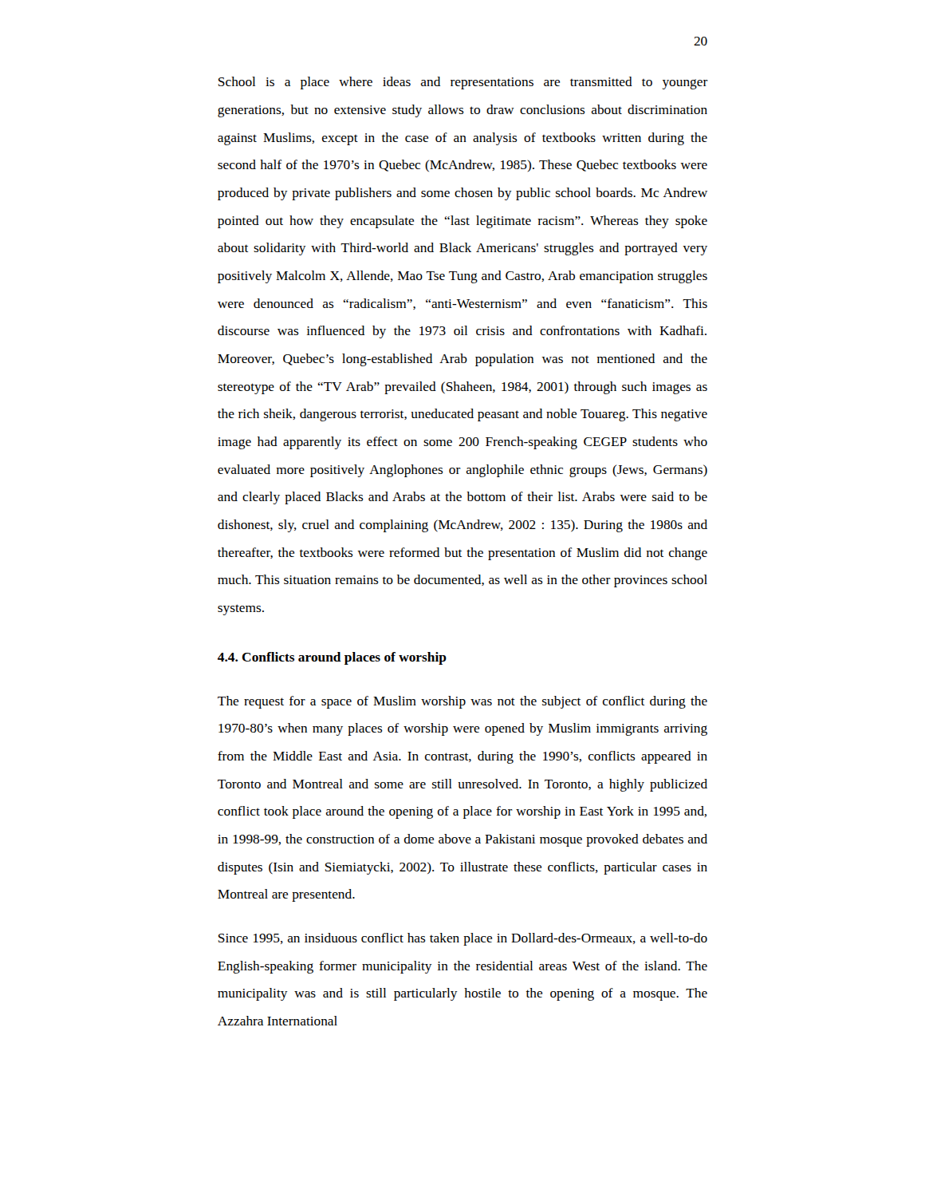20
School is a place where ideas and representations are transmitted to younger generations, but no extensive study allows to draw conclusions about discrimination against Muslims, except in the case of an analysis of textbooks written during the second half of the 1970’s in Quebec (McAndrew, 1985). These Quebec textbooks were produced by private publishers and some chosen by public school boards. Mc Andrew pointed out how they encapsulate the “last legitimate racism”. Whereas they spoke about solidarity with Third-world and Black Americans' struggles and portrayed very positively Malcolm X, Allende, Mao Tse Tung and Castro, Arab emancipation struggles were denounced as “radicalism”, “anti-Westernism” and even “fanaticism”. This discourse was influenced by the 1973 oil crisis and confrontations with Kadhafi. Moreover, Quebec’s long-established Arab population was not mentioned and the stereotype of the “TV Arab” prevailed (Shaheen, 1984, 2001) through such images as the rich sheik, dangerous terrorist, uneducated peasant and noble Touareg. This negative image had apparently its effect on some 200 French-speaking CEGEP students who evaluated more positively Anglophones or anglophile ethnic groups (Jews, Germans) and clearly placed Blacks and Arabs at the bottom of their list. Arabs were said to be dishonest, sly, cruel and complaining (McAndrew, 2002 : 135). During the 1980s and thereafter, the textbooks were reformed but the presentation of Muslim did not change much. This situation remains to be documented, as well as in the other provinces school systems.
4.4. Conflicts around places of worship
The request for a space of Muslim worship was not the subject of conflict during the 1970-80’s when many places of worship were opened by Muslim immigrants arriving from the Middle East and Asia. In contrast, during the 1990’s, conflicts appeared in Toronto and Montreal and some are still unresolved. In Toronto, a highly publicized conflict took place around the opening of a place for worship in East York in 1995 and, in 1998-99, the construction of a dome above a Pakistani mosque provoked debates and disputes (Isin and Siemiatycki, 2002). To illustrate these conflicts, particular cases in Montreal are presentend.
Since 1995, an insiduous conflict has taken place in Dollard-des-Ormeaux, a well-to-do English-speaking former municipality in the residential areas West of the island. The municipality was and is still particularly hostile to the opening of a mosque. The Azzahra International